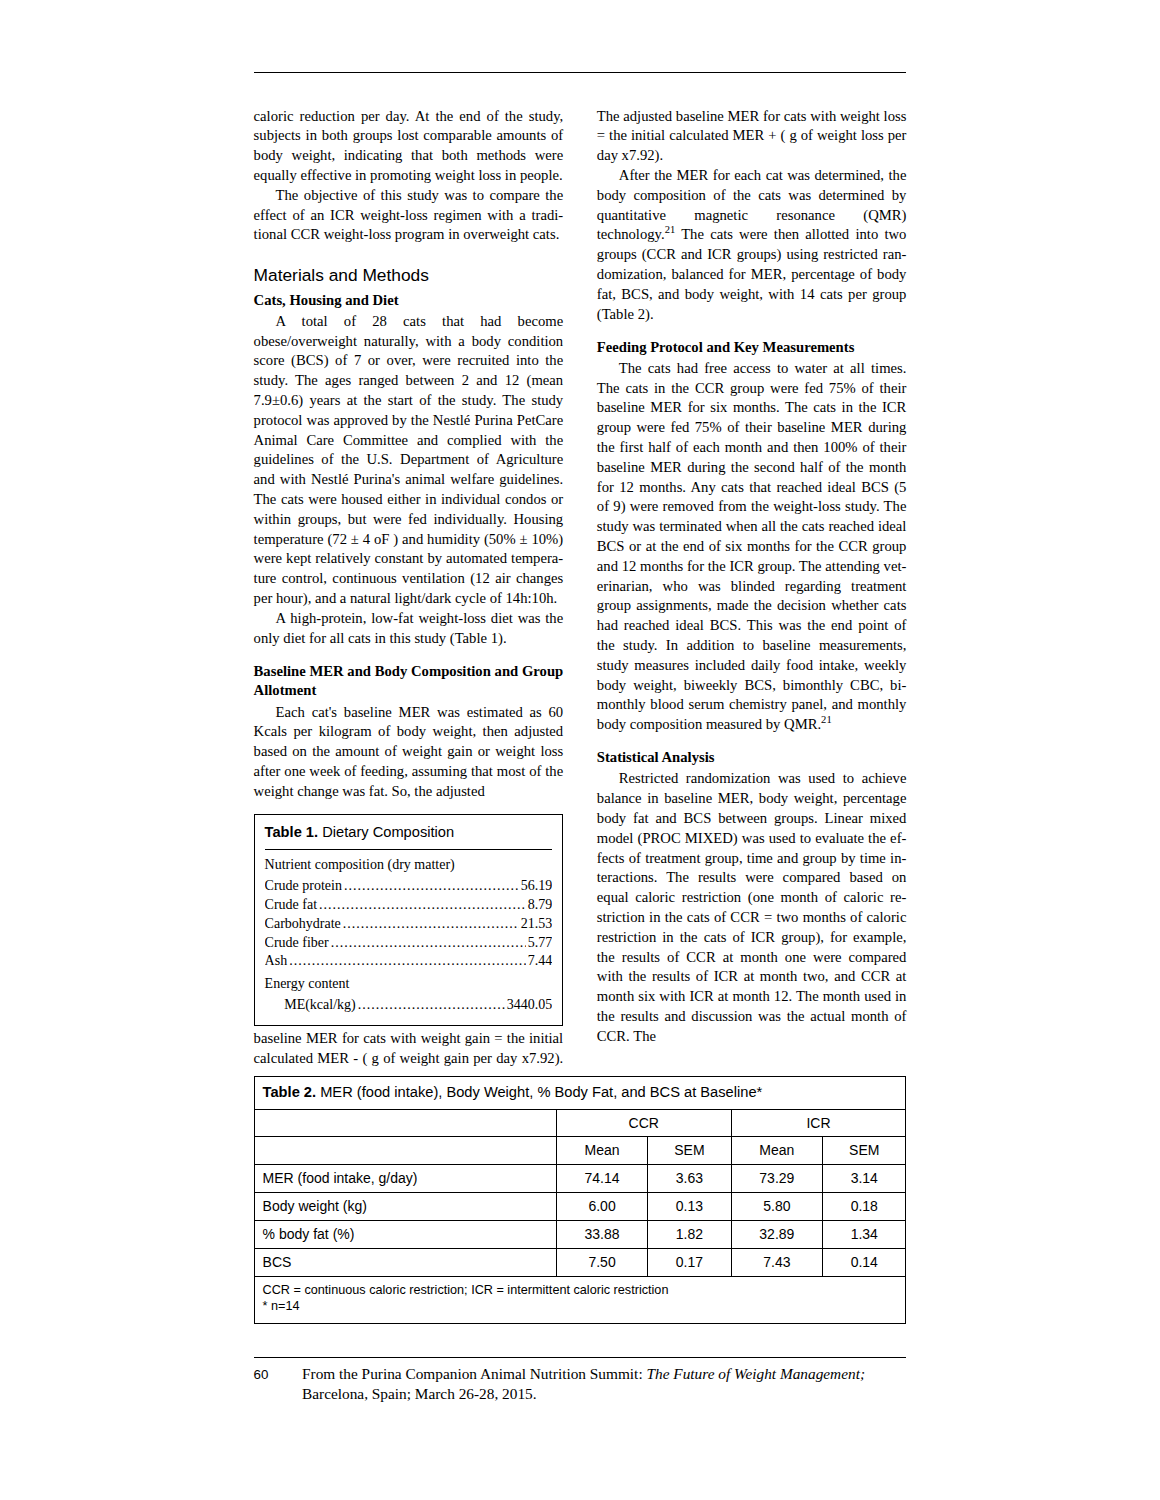caloric reduction per day. At the end of the study, subjects in both groups lost comparable amounts of body weight, indicating that both methods were equally effective in promoting weight loss in people.
The objective of this study was to compare the effect of an ICR weight-loss regimen with a traditional CCR weight-loss program in overweight cats.
Materials and Methods
Cats, Housing and Diet
A total of 28 cats that had become obese/overweight naturally, with a body condition score (BCS) of 7 or over, were recruited into the study. The ages ranged between 2 and 12 (mean 7.9±0.6) years at the start of the study. The study protocol was approved by the Nestlé Purina PetCare Animal Care Committee and complied with the guidelines of the U.S. Department of Agriculture and with Nestlé Purina's animal welfare guidelines. The cats were housed either in individual condos or within groups, but were fed individually. Housing temperature (72 ± 4 oF ) and humidity (50% ± 10%) were kept relatively constant by automated temperature control, continuous ventilation (12 air changes per hour), and a natural light/dark cycle of 14h:10h.
A high-protein, low-fat weight-loss diet was the only diet for all cats in this study (Table 1).
Baseline MER and Body Composition and Group Allotment
Each cat's baseline MER was estimated as 60 Kcals per kilogram of body weight, then adjusted based on the amount of weight gain or weight loss after one week of feeding, assuming that most of the weight change was fat. So, the adjusted
Table 1. Dietary Composition
Nutrient composition (dry matter)
Crude protein.................................................................................................. 56.19
Crude fat.................................................................................................. 8.79
Carbohydrate.................................................................................................. 21.53
Crude fiber.................................................................................................. 5.77
Ash.................................................................................................. 7.44
Energy content
ME(kcal/kg).................................................................................................. 3440.05
baseline MER for cats with weight gain = the initial calculated MER - ( g of weight gain per day x7.92). The adjusted baseline MER for cats with weight loss = the initial calculated MER + ( g of weight loss per day x7.92).
After the MER for each cat was determined, the body composition of the cats was determined by quantitative magnetic resonance (QMR) technology.21 The cats were then allotted into two groups (CCR and ICR groups) using restricted randomization, balanced for MER, percentage of body fat, BCS, and body weight, with 14 cats per group (Table 2).
Feeding Protocol and Key Measurements
The cats had free access to water at all times. The cats in the CCR group were fed 75% of their baseline MER for six months. The cats in the ICR group were fed 75% of their baseline MER during the first half of each month and then 100% of their baseline MER during the second half of the month for 12 months. Any cats that reached ideal BCS (5 of 9) were removed from the weight-loss study. The study was terminated when all the cats reached ideal BCS or at the end of six months for the CCR group and 12 months for the ICR group. The attending veterinarian, who was blinded regarding treatment group assignments, made the decision whether cats had reached ideal BCS. This was the end point of the study. In addition to baseline measurements, study measures included daily food intake, weekly body weight, biweekly BCS, bimonthly CBC, bimonthly blood serum chemistry panel, and monthly body composition measured by QMR.21
Statistical Analysis
Restricted randomization was used to achieve balance in baseline MER, body weight, percentage body fat and BCS between groups. Linear mixed model (PROC MIXED) was used to evaluate the effects of treatment group, time and group by time interactions. The results were compared based on equal caloric restriction (one month of caloric restriction in the cats of CCR = two months of caloric restriction in the cats of ICR group), for example, the results of CCR at month one were compared with the results of ICR at month two, and CCR at month six with ICR at month 12. The month used in the results and discussion was the actual month of CCR. The
Table 2. MER (food intake), Body Weight, % Body Fat, and BCS at Baseline*
| | CCR | ICR |
| --- | --- | --- |
| | Mean | SEM | Mean | SEM |
| MER (food intake, g/day) | 74.14 | 3.63 | 73.29 | 3.14 |
| Body weight (kg) | 6.00 | 0.13 | 5.80 | 0.18 |
| % body fat (%) | 33.88 | 1.82 | 32.89 | 1.34 |
| BCS | 7.50 | 0.17 | 7.43 | 0.14 |
CCR = continuous caloric restriction; ICR = intermittent caloric restriction
* n=14
60
From the Purina Companion Animal Nutrition Summit: The Future of Weight Management;
Barcelona, Spain; March 26-28, 2015.